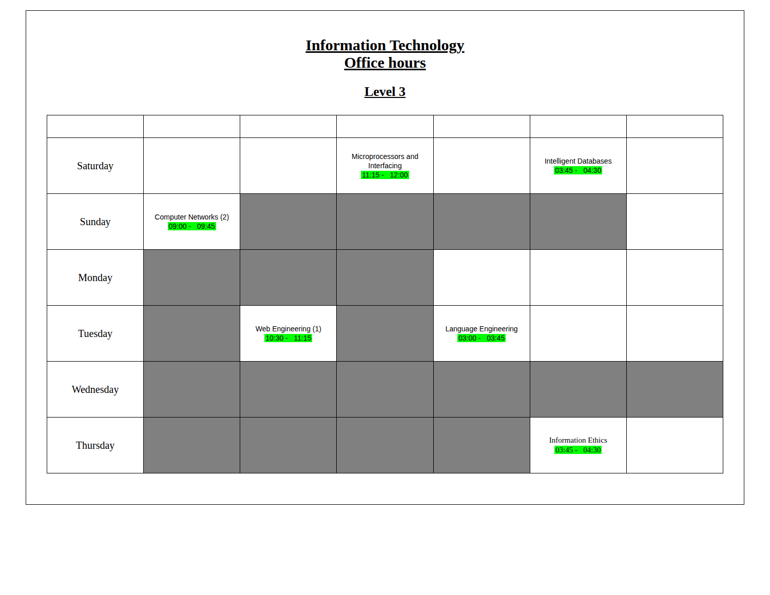Information Technology
Office hours
Level 3
| Saturday | | | Microprocessors and Interfacing 11:15 - 12:00 | | Intelligent Databases 03:45 - 04:30 | |
| Sunday | Computer Networks (2) 09:00 - 09:45 | | | | | |
| Monday | | | | | | |
| Tuesday | | Web Engineering (1) 10:30 - 11:15 | | Language Engineering 03:00 - 03:45 | | |
| Wednesday | | | | | | |
| Thursday | | | | | Information Ethics 03:45 - 04:30 | |